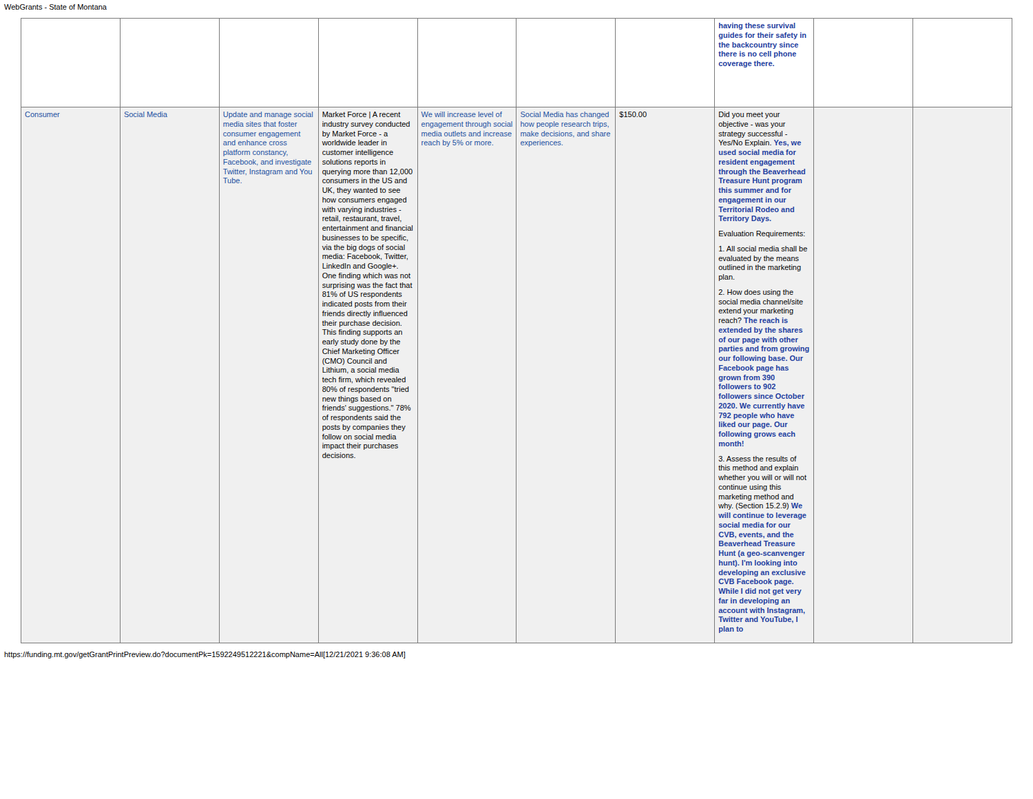WebGrants - State of Montana
| | | | | | | | having these survival guides for their safety in the backcountry since there is no cell phone coverage there. | | |
| Consumer | Social Media | Update and manage social media sites that foster consumer engagement and enhance cross platform constancy, Facebook, and investigate Twitter, Instagram and You Tube. | Market Force / A recent industry survey conducted by Market Force - a worldwide leader in customer intelligence solutions reports in querying more than 12,000 consumers in the US and UK, they wanted to see how consumers engaged with varying industries - retail, restaurant, travel, entertainment and financial businesses to be specific, via the big dogs of social media: Facebook, Twitter, LinkedIn and Google+. One finding which was not surprising was the fact that 81% of US respondents indicated posts from their friends directly influenced their purchase decision. This finding supports an early study done by the Chief Marketing Officer (CMO) Council and Lithium, a social media tech firm, which revealed 80% of respondents "tried new things based on friends' suggestions." 78% of respondents said the posts by companies they follow on social media impact their purchases decisions. | We will increase level of engagement through social media outlets and increase reach by 5% or more. | Social Media has changed how people research trips, make decisions, and share experiences. | $150.00 | Did you meet your objective - was your strategy successful - Yes/No Explain. Yes, we used social media for resident engagement through the Beaverhead Treasure Hunt program this summer and for engagement in our Territorial Rodeo and Territory Days. Evaluation Requirements: 1. All social media shall be evaluated by the means outlined in the marketing plan. 2. How does using the social media channel/site extend your marketing reach? The reach is extended by the shares of our page with other parties and from growing our following base. Our Facebook page has grown from 390 followers to 902 followers since October 2020. We currently have 792 people who have liked our page. Our following grows each month! 3. Assess the results of this method and explain whether you will or will not continue using this marketing method and why. (Section 15.2.9) We will continue to leverage social media for our CVB, events, and the Beaverhead Treasure Hunt (a geo-scanvenger hunt). I'm looking into developing an exclusive CVB Facebook page. While I did not get very far in developing an account with Instagram, Twitter and YouTube, I plan to | | |
https://funding.mt.gov/getGrantPrintPreview.do?documentPk=1592249512221&compName=All[12/21/2021 9:36:08 AM]